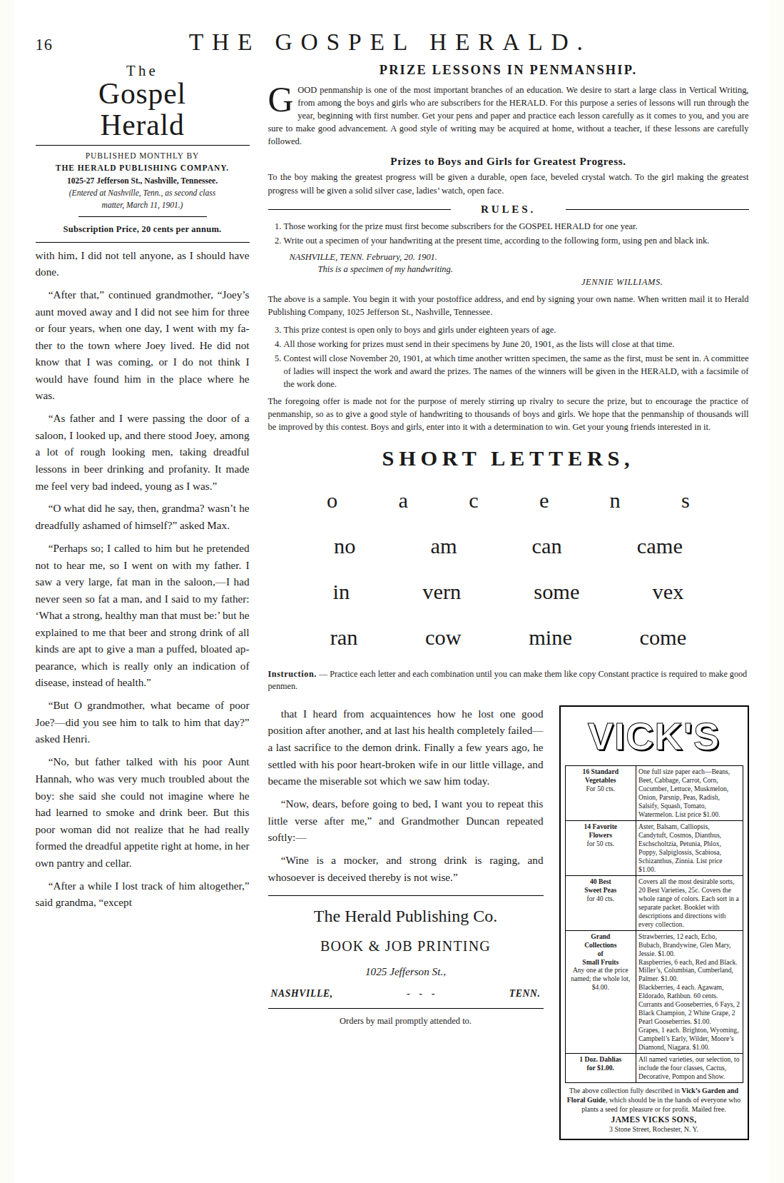16
THE GOSPEL HERALD.
The Gospel
Herald
PUBLISHED MONTHLY BY
THE HERALD PUBLISHING COMPANY.
1025-27 Jefferson St., Nashville, Tennessee.
(Entered at Nashville, Tenn., as second class
matter, March 11, 1901.)
Subscription Price, 20 cents per annum.
with him, I did not tell anyone, as I should have done.
“After that,” continued grandmother, “Joey’s aunt moved away and I did not see him for three or four years, when one day, I went with my father to the town where Joey lived. He did not know that I was coming, or I do not think I would have found him in the place where he was.
“As father and I were passing the door of a saloon, I looked up, and there stood Joey, among a lot of rough looking men, taking dreadful lessons in beer drinking and profanity. It made me feel very bad indeed, young as I was.”
“O what did he say, then, grandma? wasn’t he dreadfully ashamed of himself?” asked Max.
“Perhaps so; I called to him but he pretended not to hear me, so I went on with my father. I saw a very large, fat man in the saloon,—I had never seen so fat a man, and I said to my father: ‘What a strong, healthy man that must be:’ but he explained to me that beer and strong drink of all kinds are apt to give a man a puffed, bloated appearance, which is really only an indication of disease, instead of health.”
“But O grandmother, what became of poor Joe?—did you see him to talk to him that day?” asked Henri.
“No, but father talked with his poor Aunt Hannah, who was very much troubled about the boy: she said she could not imagine where he had learned to smoke and drink beer. But this poor woman did not realize that he had really formed the dreadful appetite right at home, in her own pantry and cellar.
“After a while I lost track of him altogether,” said grandma, “except
PRIZE LESSONS IN PENMANSHIP.
GOOD penmanship is one of the most important branches of an education. We desire to start a large class in Vertical Writing, from among the boys and girls who are subscribers for the HERALD. For this purpose a series of lessons will run through the year, beginning with first number. Get your pens and paper and practice each lesson carefully as it comes to you, and you are sure to make good advancement. A good style of writing may be acquired at home, without a teacher, if these lessons are carefully followed.
Prizes to Boys and Girls for Greatest Progress.
To the boy making the greatest progress will be given a durable, open face, beveled crystal watch. To the girl making the greatest progress will be given a solid silver case, ladies’ watch, open face.
RULES.
Those working for the prize must first become subscribers for the GOSPEL HERALD for one year.
Write out a specimen of your handwriting at the present time, according to the following form, using pen and black ink.
NASHVILLE, TENN. February, 20. 1901.
This is a specimen of my handwriting. JENNIE WILLIAMS.
The above is a sample. You begin it with your postoffice address, and end by signing your own name. When written mail it to Herald Publishing Company, 1025 Jefferson St., Nashville, Tennessee.
This prize contest is open only to boys and girls under eighteen years of age.
All those working for prizes must send in their specimens by June 20, 1901, as the lists will close at that time.
Contest will close November 20, 1901, at which time another written specimen, the same as the first, must be sent in. A committee of ladies will inspect the work and award the prizes. The names of the winners will be given in the HERALD, with a facsimile of the work done.
The foregoing offer is made not for the purpose of merely stirring up rivalry to secure the prize, but to encourage the practice of penmanship, so as to give a good style of handwriting to thousands of boys and girls. We hope that the penmanship of thousands will be improved by this contest. Boys and girls, enter into it with a determination to win. Get your young friends interested in it.
SHORT LETTERS,
oacens
no am can came
in vern some vex
ran cow mine come
Instruction. — Practice each letter and each combination until you can make them like copy Constant practice is required to make good penmen.
that I heard from acquaintences how he lost one good position after another, and at last his health completely failed—a last sacrifice to the demon drink. Finally a few years ago, he settled with his poor heart-broken wife in our little village, and became the miserable sot which we saw him today.
“Now, dears, before going to bed, I want you to repeat this little verse after me,” and Grandmother Duncan repeated softly:—
“Wine is a mocker, and strong drink is raging, and whosoever is deceived thereby is not wise.”
The Herald Publishing Co.
BOOK & JOB PRINTING
1025 Jefferson St.,
NASHVILLE,- - -TENN.
Orders by mail promptly attended to.
VICK'S
| 16 Standard Vegetables For 50 cts. | One full size paper each—Beans, Beet, Cabbage, Carrot, Corn, Cucumber, Lettuce, Muskmelon, Onion, Parsnip, Peas, Radish, Salsify, Squash, Tomato, Watermelon. List price $1.00. |
| 14 Favorite Flowers for 50 cts. | Aster, Balsam, Calliopsis, Candytuft, Cosmos, Dianthus, Eschscholtzia, Petunia, Phlox, Poppy, Salpiglossis, Scabiosa, Schizanthus, Zinnia. List price $1.00. |
| 40 Best Sweet Peas for 40 cts. | Covers all the most desirable sorts, 20 Best Varieties, 25c. Covers the whole range of colors. Each sort in a separate packet. Booklet with descriptions and directions with every collection. |
| Grand Collections of Small Fruits Any one at the price named; the whole lot, $4.00. | Strawberries, 12 each, Echo, Bubach, Brandywine, Glen Mary, Jessie. $1.00. Raspberries, 6 each, Red and Black. Miller’s, Columbian, Cumberland, Palmer. $1.00. Blackberries, 4 each. Agawam, Eldorado, Rathbun. 60 cents. Currants and Gooseberries, 6 Fays, 2 Black Champion, 2 White Grape, 2 Pearl Gooseberries. $1.00. Grapes, 1 each. Brighton, Wyoming, Campbell’s Early, Wilder, Moore’s Diamond, Niagara. $1.00. |
| 1 Doz. Dahlias for $1.00. | All named varieties, our selection, to include the four classes, Cactus, Decorative, Pompon and Show. |
The above collection fully described in Vick’s Garden and Floral Guide, which should be in the hands of everyone who plants a seed for pleasure or for profit. Mailed free.
JAMES VICKS SONS,
3 Stone Street, Rochester, N. Y.